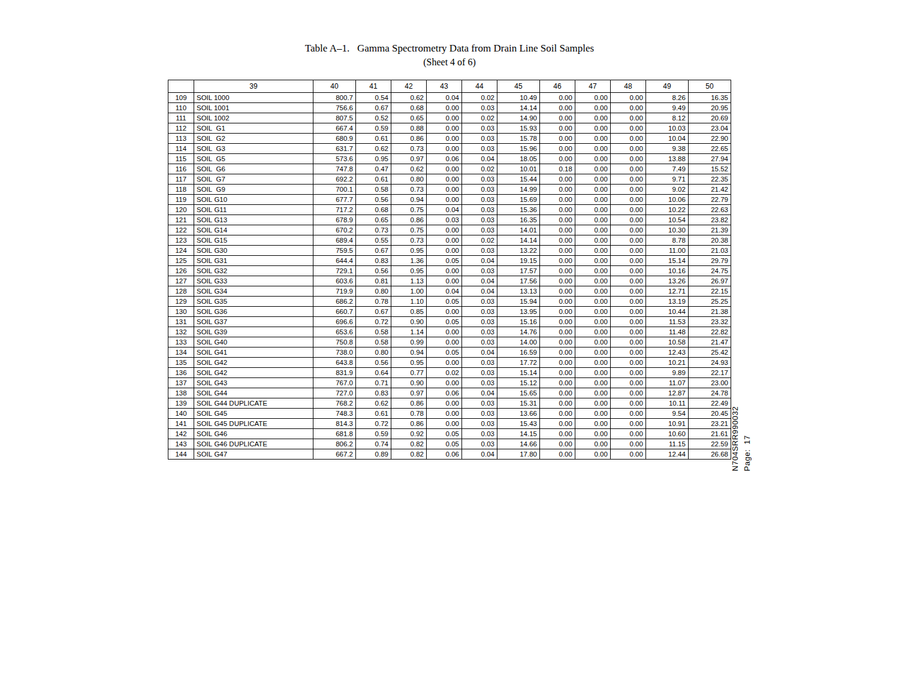Table A–1. Gamma Spectrometry Data from Drain Line Soil Samples (Sheet 4 of 6)
| | 39 | 40 | 41 | 42 | 43 | 44 | 45 | 46 | 47 | 48 | 49 | 50 |
| --- | --- | --- | --- | --- | --- | --- | --- | --- | --- | --- | --- | --- |
| 109 | SOIL 1000 | 800.7 | 0.54 | 0.62 | 0.04 | 0.02 | 10.49 | 0.00 | 0.00 | 0.00 | 8.26 | 16.35 |
| 110 | SOIL 1001 | 756.6 | 0.67 | 0.68 | 0.00 | 0.03 | 14.14 | 0.00 | 0.00 | 0.00 | 9.49 | 20.95 |
| 111 | SOIL 1002 | 807.5 | 0.52 | 0.65 | 0.00 | 0.02 | 14.90 | 0.00 | 0.00 | 0.00 | 8.12 | 20.69 |
| 112 | SOIL G1 | 667.4 | 0.59 | 0.88 | 0.00 | 0.03 | 15.93 | 0.00 | 0.00 | 0.00 | 10.03 | 23.04 |
| 113 | SOIL G2 | 680.9 | 0.61 | 0.86 | 0.00 | 0.03 | 15.78 | 0.00 | 0.00 | 0.00 | 10.04 | 22.90 |
| 114 | SOIL G3 | 631.7 | 0.62 | 0.73 | 0.00 | 0.03 | 15.96 | 0.00 | 0.00 | 0.00 | 9.38 | 22.65 |
| 115 | SOIL G5 | 573.6 | 0.95 | 0.97 | 0.06 | 0.04 | 18.05 | 0.00 | 0.00 | 0.00 | 13.88 | 27.94 |
| 116 | SOIL G6 | 747.8 | 0.47 | 0.62 | 0.00 | 0.02 | 10.01 | 0.18 | 0.00 | 0.00 | 7.49 | 15.52 |
| 117 | SOIL G7 | 692.2 | 0.61 | 0.80 | 0.00 | 0.03 | 15.44 | 0.00 | 0.00 | 0.00 | 9.71 | 22.35 |
| 118 | SOIL G9 | 700.1 | 0.58 | 0.73 | 0.00 | 0.03 | 14.99 | 0.00 | 0.00 | 0.00 | 9.02 | 21.42 |
| 119 | SOIL G10 | 677.7 | 0.56 | 0.94 | 0.00 | 0.03 | 15.69 | 0.00 | 0.00 | 0.00 | 10.06 | 22.79 |
| 120 | SOIL G11 | 717.2 | 0.68 | 0.75 | 0.04 | 0.03 | 15.36 | 0.00 | 0.00 | 0.00 | 10.22 | 22.63 |
| 121 | SOIL G13 | 678.9 | 0.65 | 0.86 | 0.03 | 0.03 | 16.35 | 0.00 | 0.00 | 0.00 | 10.54 | 23.82 |
| 122 | SOIL G14 | 670.2 | 0.73 | 0.75 | 0.00 | 0.03 | 14.01 | 0.00 | 0.00 | 0.00 | 10.30 | 21.39 |
| 123 | SOIL G15 | 689.4 | 0.55 | 0.73 | 0.00 | 0.02 | 14.14 | 0.00 | 0.00 | 0.00 | 8.78 | 20.38 |
| 124 | SOIL G30 | 759.5 | 0.67 | 0.95 | 0.00 | 0.03 | 13.22 | 0.00 | 0.00 | 0.00 | 11.00 | 21.03 |
| 125 | SOIL G31 | 644.4 | 0.83 | 1.36 | 0.05 | 0.04 | 19.15 | 0.00 | 0.00 | 0.00 | 15.14 | 29.79 |
| 126 | SOIL G32 | 729.1 | 0.56 | 0.95 | 0.00 | 0.03 | 17.57 | 0.00 | 0.00 | 0.00 | 10.16 | 24.75 |
| 127 | SOIL G33 | 603.6 | 0.81 | 1.13 | 0.00 | 0.04 | 17.56 | 0.00 | 0.00 | 0.00 | 13.26 | 26.97 |
| 128 | SOIL G34 | 719.9 | 0.80 | 1.00 | 0.04 | 0.04 | 13.13 | 0.00 | 0.00 | 0.00 | 12.71 | 22.15 |
| 129 | SOIL G35 | 686.2 | 0.78 | 1.10 | 0.05 | 0.03 | 15.94 | 0.00 | 0.00 | 0.00 | 13.19 | 25.25 |
| 130 | SOIL G36 | 660.7 | 0.67 | 0.85 | 0.00 | 0.03 | 13.95 | 0.00 | 0.00 | 0.00 | 10.44 | 21.38 |
| 131 | SOIL G37 | 696.6 | 0.72 | 0.90 | 0.05 | 0.03 | 15.16 | 0.00 | 0.00 | 0.00 | 11.53 | 23.32 |
| 132 | SOIL G39 | 653.6 | 0.58 | 1.14 | 0.00 | 0.03 | 14.76 | 0.00 | 0.00 | 0.00 | 11.48 | 22.82 |
| 133 | SOIL G40 | 750.8 | 0.58 | 0.99 | 0.00 | 0.03 | 14.00 | 0.00 | 0.00 | 0.00 | 10.58 | 21.47 |
| 134 | SOIL G41 | 738.0 | 0.80 | 0.94 | 0.05 | 0.04 | 16.59 | 0.00 | 0.00 | 0.00 | 12.43 | 25.42 |
| 135 | SOIL G42 | 643.8 | 0.56 | 0.95 | 0.00 | 0.03 | 17.72 | 0.00 | 0.00 | 0.00 | 10.21 | 24.93 |
| 136 | SOIL G42 | 831.9 | 0.64 | 0.77 | 0.02 | 0.03 | 15.14 | 0.00 | 0.00 | 0.00 | 9.89 | 22.17 |
| 137 | SOIL G43 | 767.0 | 0.71 | 0.90 | 0.00 | 0.03 | 15.12 | 0.00 | 0.00 | 0.00 | 11.07 | 23.00 |
| 138 | SOIL G44 | 727.0 | 0.83 | 0.97 | 0.06 | 0.04 | 15.65 | 0.00 | 0.00 | 0.00 | 12.87 | 24.78 |
| 139 | SOIL G44 DUPLICATE | 768.2 | 0.62 | 0.86 | 0.00 | 0.03 | 15.31 | 0.00 | 0.00 | 0.00 | 10.11 | 22.49 |
| 140 | SOIL G45 | 748.3 | 0.61 | 0.78 | 0.00 | 0.03 | 13.66 | 0.00 | 0.00 | 0.00 | 9.54 | 20.45 |
| 141 | SOIL G45 DUPLICATE | 814.3 | 0.72 | 0.86 | 0.00 | 0.03 | 15.43 | 0.00 | 0.00 | 0.00 | 10.91 | 23.21 |
| 142 | SOIL G46 | 681.8 | 0.59 | 0.92 | 0.05 | 0.03 | 14.15 | 0.00 | 0.00 | 0.00 | 10.60 | 21.61 |
| 143 | SOIL G46 DUPLICATE | 806.2 | 0.74 | 0.82 | 0.05 | 0.03 | 14.66 | 0.00 | 0.00 | 0.00 | 11.15 | 22.59 |
| 144 | SOIL G47 | 667.2 | 0.89 | 0.82 | 0.06 | 0.04 | 17.80 | 0.00 | 0.00 | 0.00 | 12.44 | 26.68 |
N704SRR990032 Page: 17